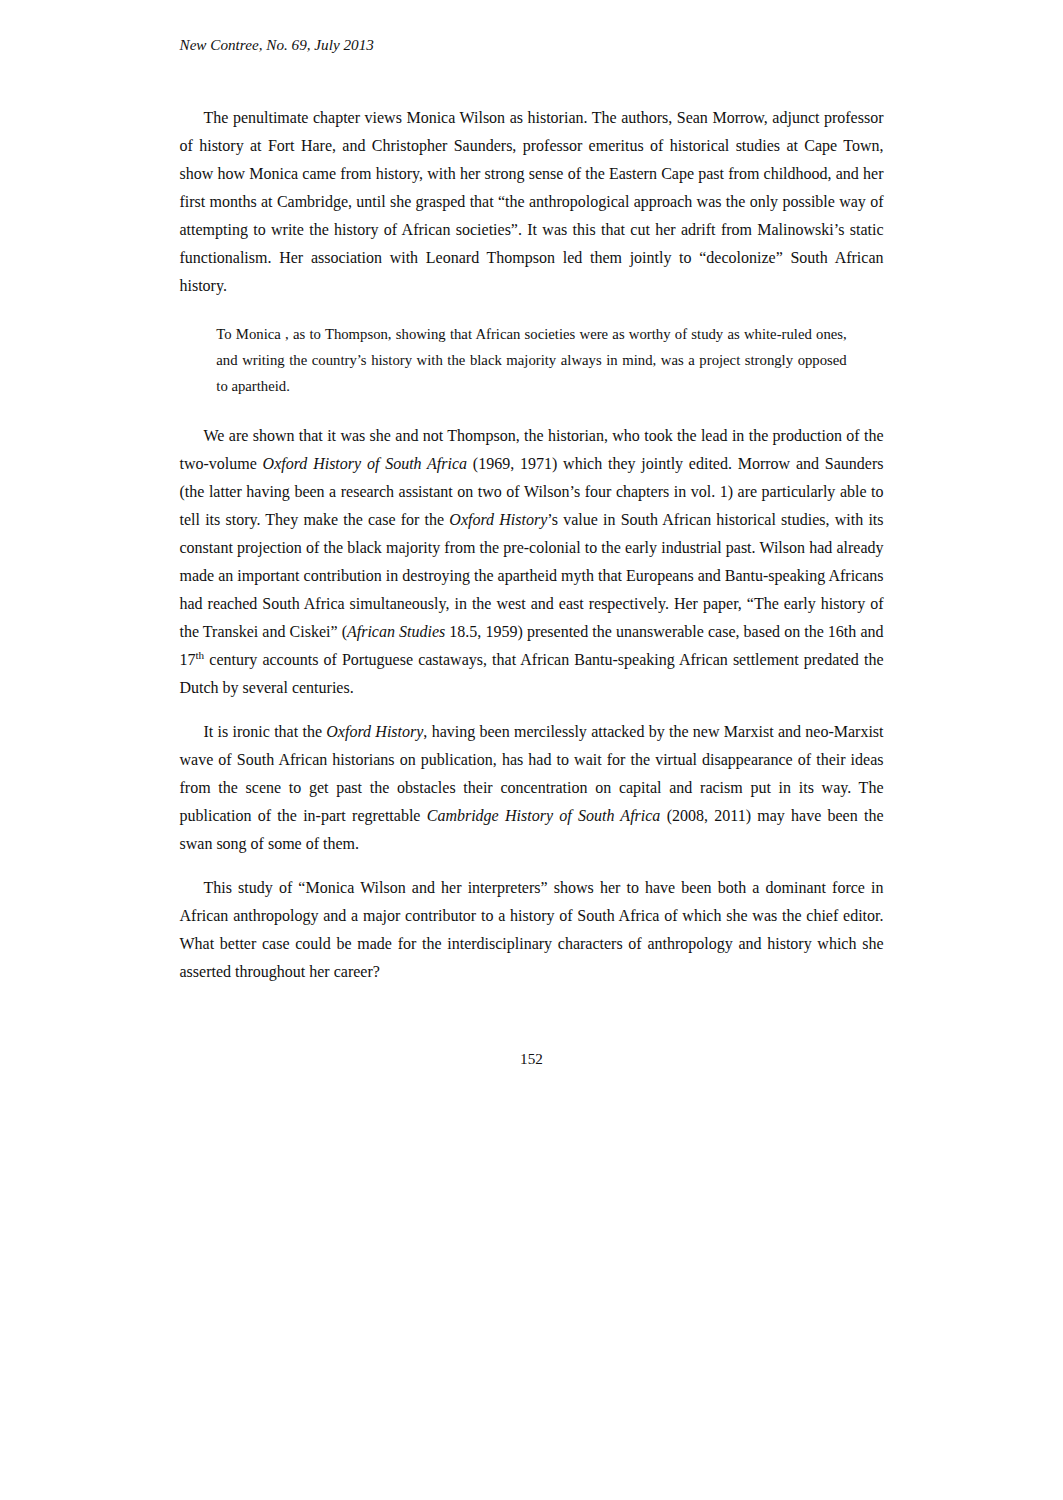New Contree, No. 69, July 2013
The penultimate chapter views Monica Wilson as historian. The authors, Sean Morrow, adjunct professor of history at Fort Hare, and Christopher Saunders, professor emeritus of historical studies at Cape Town, show how Monica came from history, with her strong sense of the Eastern Cape past from childhood, and her first months at Cambridge, until she grasped that “the anthropological approach was the only possible way of attempting to write the history of African societies”. It was this that cut her adrift from Malinowski’s static functionalism. Her association with Leonard Thompson led them jointly to “decolonize” South African history.
To Monica , as to Thompson, showing that African societies were as worthy of study as white-ruled ones, and writing the country’s history with the black majority always in mind, was a project strongly opposed to apartheid.
We are shown that it was she and not Thompson, the historian, who took the lead in the production of the two-volume Oxford History of South Africa (1969, 1971) which they jointly edited. Morrow and Saunders (the latter having been a research assistant on two of Wilson’s four chapters in vol. 1) are particularly able to tell its story. They make the case for the Oxford History’s value in South African historical studies, with its constant projection of the black majority from the pre-colonial to the early industrial past. Wilson had already made an important contribution in destroying the apartheid myth that Europeans and Bantu-speaking Africans had reached South Africa simultaneously, in the west and east respectively. Her paper, “The early history of the Transkei and Ciskei” (African Studies 18.5, 1959) presented the unanswerable case, based on the 16th and 17th century accounts of Portuguese castaways, that African Bantu-speaking African settlement predated the Dutch by several centuries.
It is ironic that the Oxford History, having been mercilessly attacked by the new Marxist and neo-Marxist wave of South African historians on publication, has had to wait for the virtual disappearance of their ideas from the scene to get past the obstacles their concentration on capital and racism put in its way. The publication of the in-part regrettable Cambridge History of South Africa (2008, 2011) may have been the swan song of some of them.
This study of “Monica Wilson and her interpreters” shows her to have been both a dominant force in African anthropology and a major contributor to a history of South Africa of which she was the chief editor. What better case could be made for the interdisciplinary characters of anthropology and history which she asserted throughout her career?
152